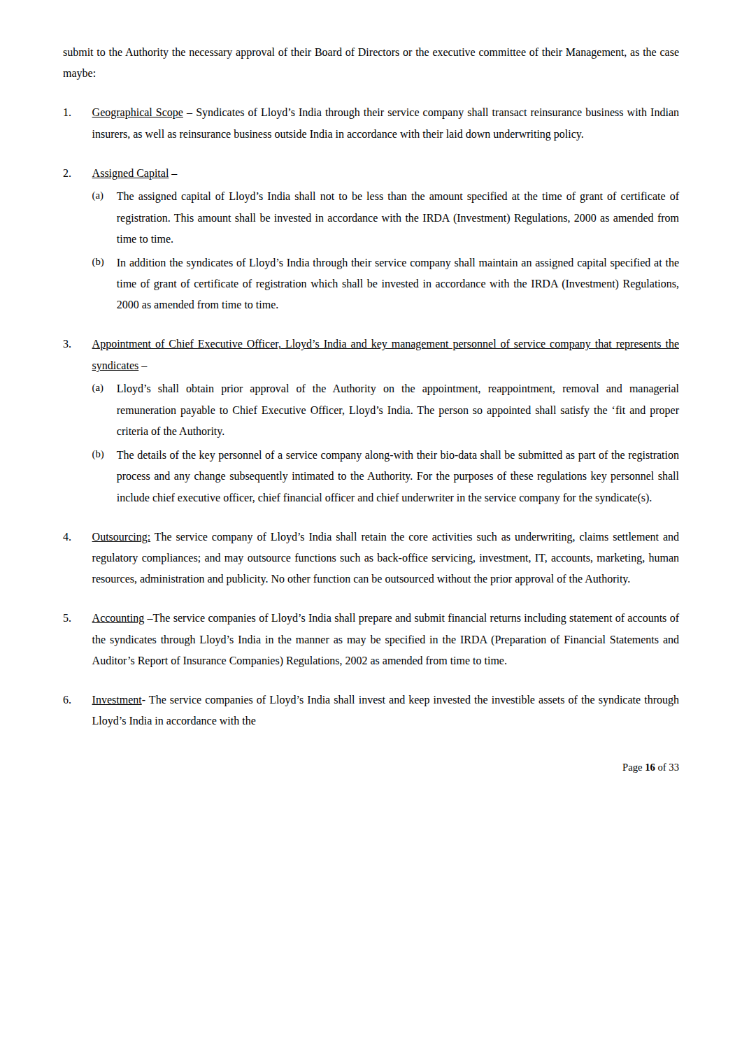submit to the Authority the necessary approval of their Board of Directors or the executive committee of their Management, as the case maybe:
Geographical Scope – Syndicates of Lloyd’s India through their service company shall transact reinsurance business with Indian insurers, as well as reinsurance business outside India in accordance with their laid down underwriting policy.
Assigned Capital –
The assigned capital of Lloyd’s India shall not to be less than the amount specified at the time of grant of certificate of registration. This amount shall be invested in accordance with the IRDA (Investment) Regulations, 2000 as amended from time to time.
In addition the syndicates of Lloyd’s India through their service company shall maintain an assigned capital specified at the time of grant of certificate of registration which shall be invested in accordance with the IRDA (Investment) Regulations, 2000 as amended from time to time.
Appointment of Chief Executive Officer, Lloyd’s India and key management personnel of service company that represents the syndicates –
Lloyd’s shall obtain prior approval of the Authority on the appointment, reappointment, removal and managerial remuneration payable to Chief Executive Officer, Lloyd’s India. The person so appointed shall satisfy the ‘fit and proper criteria of the Authority.
The details of the key personnel of a service company along-with their bio-data shall be submitted as part of the registration process and any change subsequently intimated to the Authority. For the purposes of these regulations key personnel shall include chief executive officer, chief financial officer and chief underwriter in the service company for the syndicate(s).
Outsourcing: The service company of Lloyd’s India shall retain the core activities such as underwriting, claims settlement and regulatory compliances; and may outsource functions such as back-office servicing, investment, IT, accounts, marketing, human resources, administration and publicity. No other function can be outsourced without the prior approval of the Authority.
Accounting –The service companies of Lloyd’s India shall prepare and submit financial returns including statement of accounts of the syndicates through Lloyd’s India in the manner as may be specified in the IRDA (Preparation of Financial Statements and Auditor’s Report of Insurance Companies) Regulations, 2002 as amended from time to time.
Investment- The service companies of Lloyd’s India shall invest and keep invested the investible assets of the syndicate through Lloyd’s India in accordance with the
Page 16 of 33